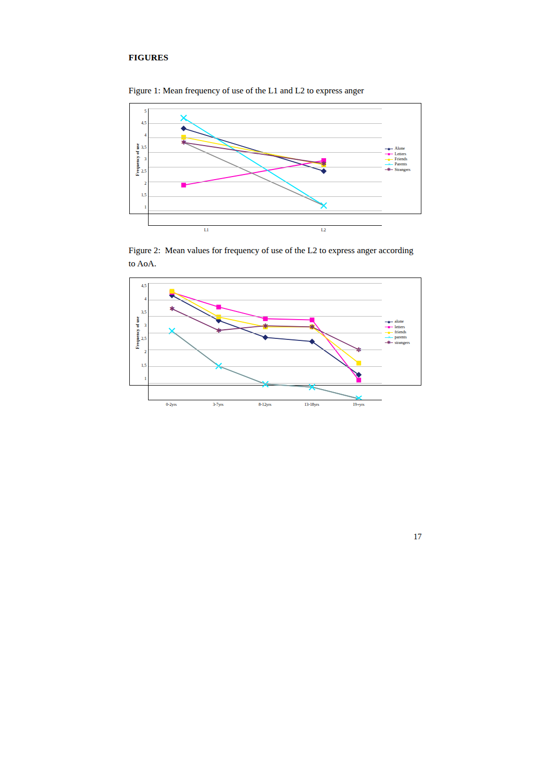FIGURES
Figure 1: Mean frequency of use of the L1 and L2 to express anger
Frequency of use
5 4,5 4 3,5 3 2,5 2 1,5 1
✱ ✱
L1 L2
Alone
Letters
Friends
Parents
Strangers
Figure 2: Mean values for frequency of use of the L2 to express anger according to AoA.
Frequency of use
4,5 4 3,5 3 2,5 2 1,5 1
✱ ✱ ✱ ✱ ✱
0-2yrs 3-7yrs 8-12yrs 13-18yrs 19+yrs
alone
letters
friends
parents
strangers
17